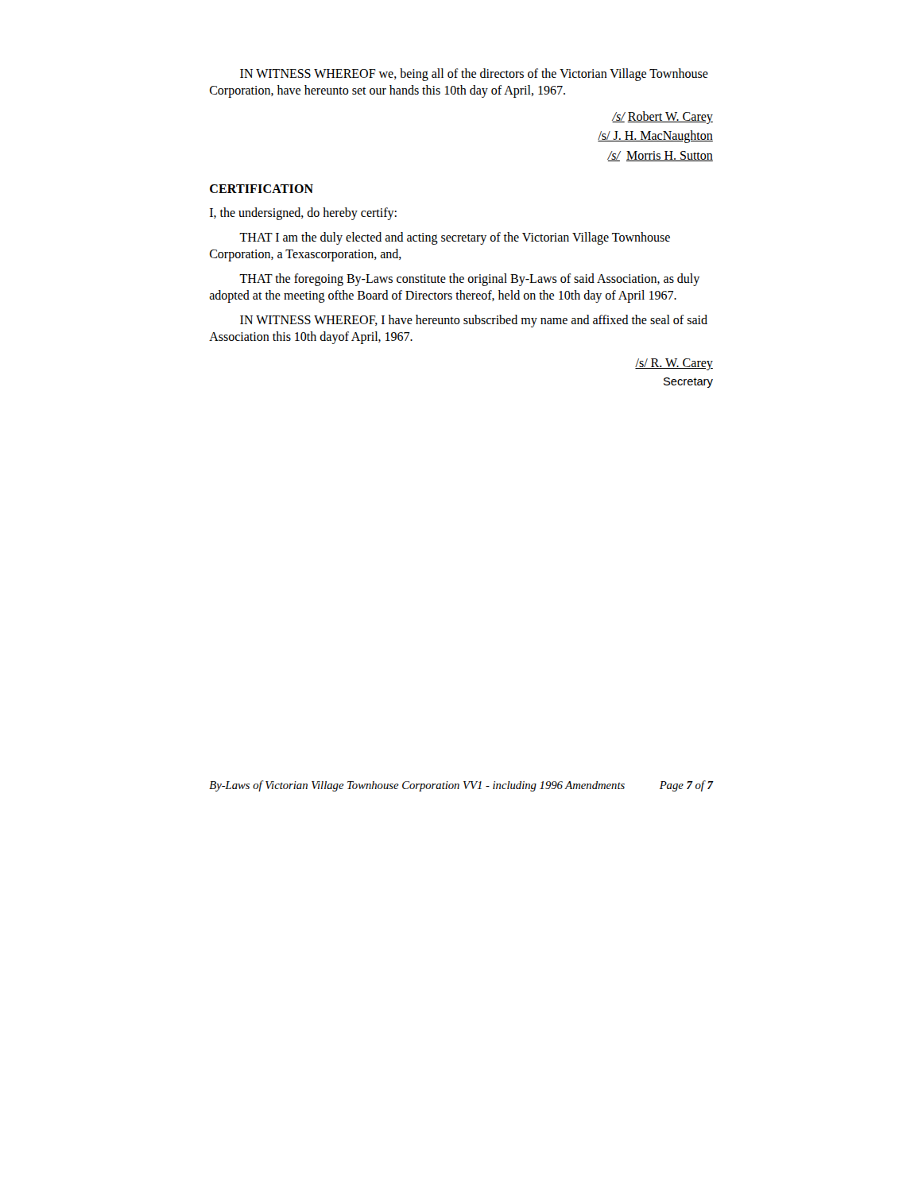IN WITNESS WHEREOF we, being all of the directors of the Victorian Village Townhouse Corporation, have hereunto set our hands this 10th day of April, 1967.
/s/ Robert W. Carey /s/ J. H. MacNaughton /s/ Morris H. Sutton
CERTIFICATION
I, the undersigned, do hereby certify:
THAT I am the duly elected and acting secretary of the Victorian Village Townhouse Corporation, a Texascorporation, and,
THAT the foregoing By-Laws constitute the original By-Laws of said Association, as duly adopted at the meeting ofthe Board of Directors thereof, held on the 10th day of April 1967.
IN WITNESS WHEREOF, I have hereunto subscribed my name and affixed the seal of said Association this 10th dayof April, 1967.
/s/ R. W. Carey Secretary
By-Laws of Victorian Village Townhouse Corporation VV1 - including 1996 Amendments Page 7 of 7